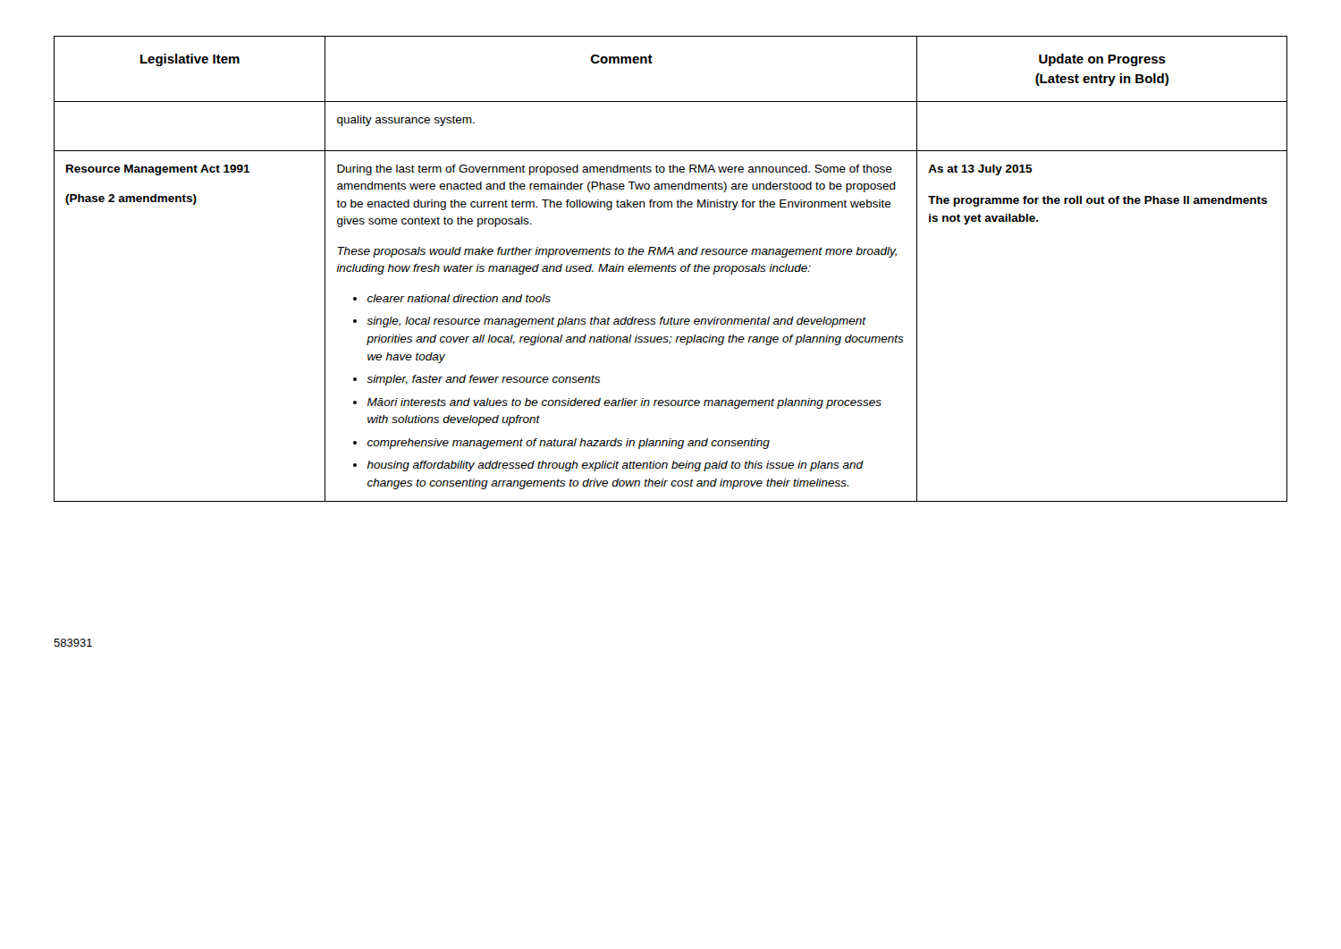| Legislative Item | Comment | Update on Progress (Latest entry in Bold) |
| --- | --- | --- |
| | quality assurance system. | |
| Resource Management Act 1991 (Phase 2 amendments) | During the last term of Government proposed amendments to the RMA were announced. Some of those amendments were enacted and the remainder (Phase Two amendments) are understood to be proposed to be enacted during the current term. The following taken from the Ministry for the Environment website gives some context to the proposals. These proposals would make further improvements to the RMA and resource management more broadly, including how fresh water is managed and used. Main elements of the proposals include: clearer national direction and tools single, local resource management plans that address future environmental and development priorities and cover all local, regional and national issues; replacing the range of planning documents we have today simpler, faster and fewer resource consents Māori interests and values to be considered earlier in resource management planning processes with solutions developed upfront comprehensive management of natural hazards in planning and consenting housing affordability addressed through explicit attention being paid to this issue in plans and changes to consenting arrangements to drive down their cost and improve their timeliness. | As at 13 July 2015 The programme for the roll out of the Phase II amendments is not yet available. |
583931